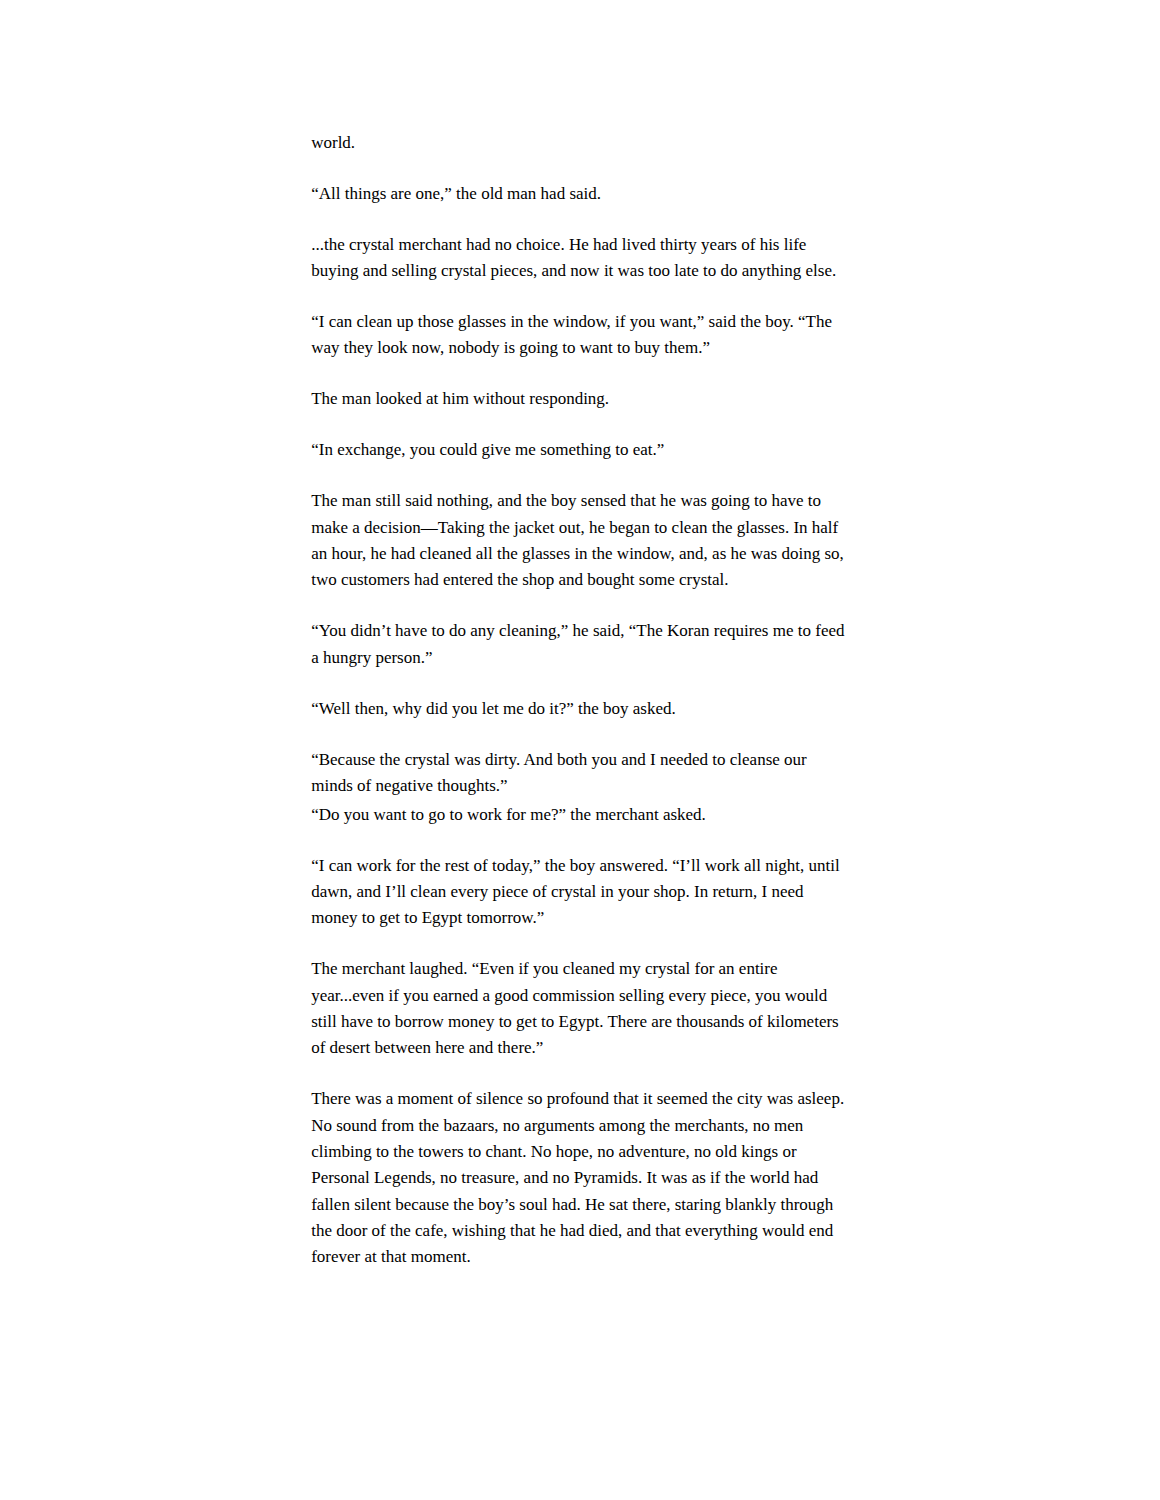world.
“All things are one,” the old man had said.
...the crystal merchant had no choice. He had lived thirty years of his life buying and selling crystal pieces, and now it was too late to do anything else.
“I can clean up those glasses in the window, if you want,” said the boy. “The way they look now, nobody is going to want to buy them.”
The man looked at him without responding.
“In exchange, you could give me something to eat.”
The man still said nothing, and the boy sensed that he was going to have to make a decision—Taking the jacket out, he began to clean the glasses. In half an hour, he had cleaned all the glasses in the window, and, as he was doing so, two customers had entered the shop and bought some crystal.
“You didn’t have to do any cleaning,” he said, “The Koran requires me to feed a hungry person.”
“Well then, why did you let me do it?” the boy asked.
“Because the crystal was dirty. And both you and I needed to cleanse our minds of negative thoughts.”
“Do you want to go to work for me?” the merchant asked.
“I can work for the rest of today,” the boy answered. “I’ll work all night, until dawn, and I’ll clean every piece of crystal in your shop. In return, I need money to get to Egypt tomorrow.”
The merchant laughed. “Even if you cleaned my crystal for an entire year...even if you earned a good commission selling every piece, you would still have to borrow money to get to Egypt. There are thousands of kilometers of desert between here and there.”
There was a moment of silence so profound that it seemed the city was asleep. No sound from the bazaars, no arguments among the merchants, no men climbing to the towers to chant. No hope, no adventure, no old kings or Personal Legends, no treasure, and no Pyramids. It was as if the world had fallen silent because the boy’s soul had. He sat there, staring blankly through the door of the cafe, wishing that he had died, and that everything would end forever at that moment.